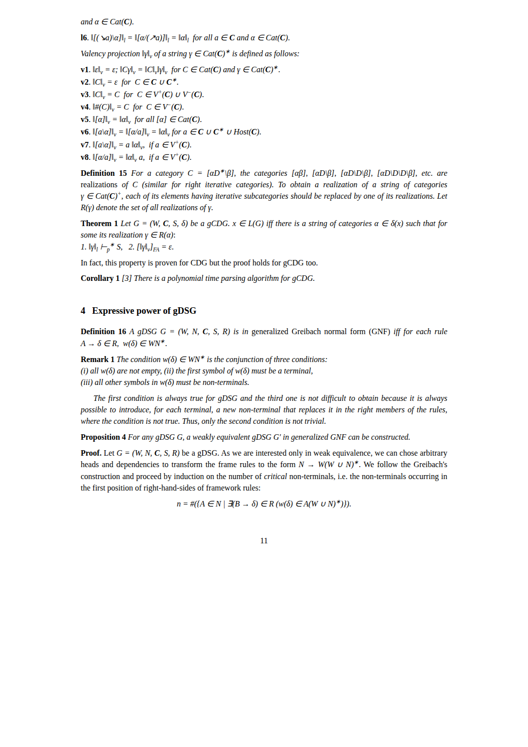and α ∈ Cat(C).
l6. ‖[(↘a)\α]‖l = ‖[α/(↗a)]‖l = ‖α‖l for all a ∈ C and α ∈ Cat(C).
Valency projection ‖γ‖v of a string γ ∈ Cat(C)∗ is defined as follows:
v1. ‖ε‖v = ε; ‖Cγ‖v = ‖C‖v‖γ‖v for C ∈ Cat(C) and γ ∈ Cat(C)∗.
v2. ‖C‖v = ε for C ∈ C ∪ C∗.
v3. ‖C‖v = C for C ∈ V+(C) ∪ V−(C).
v4. ‖#(C)‖v = C for C ∈ V−(C).
v5. ‖[α]‖v = ‖α‖v for all [α] ∈ Cat(C).
v6. ‖[a\α]‖v = ‖[α/a]‖v = ‖α‖v for a ∈ C ∪ C∗ ∪ Host(C).
v7. ‖[a\α]‖v = a ‖α‖v, if a ∈ V+(C).
v8. ‖[α/a]‖v = ‖α‖v a, if a ∈ V+(C).
Definition 15 For a category C = [αD∗\β], the categories [αβ], [αD\β], [αD\D\β], [αD\D\D\β], etc. are realizations of C (similar for right iterative categories). To obtain a realization of a string of categories γ ∈ Cat(C)+, each of its elements having iterative subcategories should be replaced by one of its realizations. Let R(γ) denote the set of all realizations of γ.
Theorem 1 Let G = (W, C, S, δ) be a gCDG. x ∈ L(G) iff there is a string of categories α ∈ δ(x) such that for some its realization γ ∈ R(α):
1. ‖γ‖l ⊢p∗ S, 2. [‖γ‖v]FA = ε.
In fact, this property is proven for CDG but the proof holds for gCDG too.
Corollary 1 [3] There is a polynomial time parsing algorithm for gCDG.
4 Expressive power of gDSG
Definition 16 A gDSG G = (W, N, C, S, R) is in generalized Greibach normal form (GNF) iff for each rule A → δ ∈ R, w(δ) ∈ WN∗.
Remark 1 The condition w(δ) ∈ WN∗ is the conjunction of three conditions:
(i) all w(δ) are not empty, (ii) the first symbol of w(δ) must be a terminal,
(iii) all other symbols in w(δ) must be non-terminals.
The first condition is always true for gDSG and the third one is not difficult to obtain because it is always possible to introduce, for each terminal, a new non-terminal that replaces it in the right members of the rules, where the condition is not true. Thus, only the second condition is not trivial.
Proposition 4 For any gDSG G, a weakly equivalent gDSG G′ in generalized GNF can be constructed.
Proof. Let G = (W, N, C, S, R) be a gDSG. As we are interested only in weak equivalence, we can chose arbitrary heads and dependencies to transform the frame rules to the form N → W(W ∪ N)∗. We follow the Greibach's construction and proceed by induction on the number of critical non-terminals, i.e. the non-terminals occurring in the first position of right-hand-sides of framework rules:
n = #({A ∈ N | ∃(B → δ) ∈ R (w(δ) ∈ A(W ∪ N)∗)}).
11